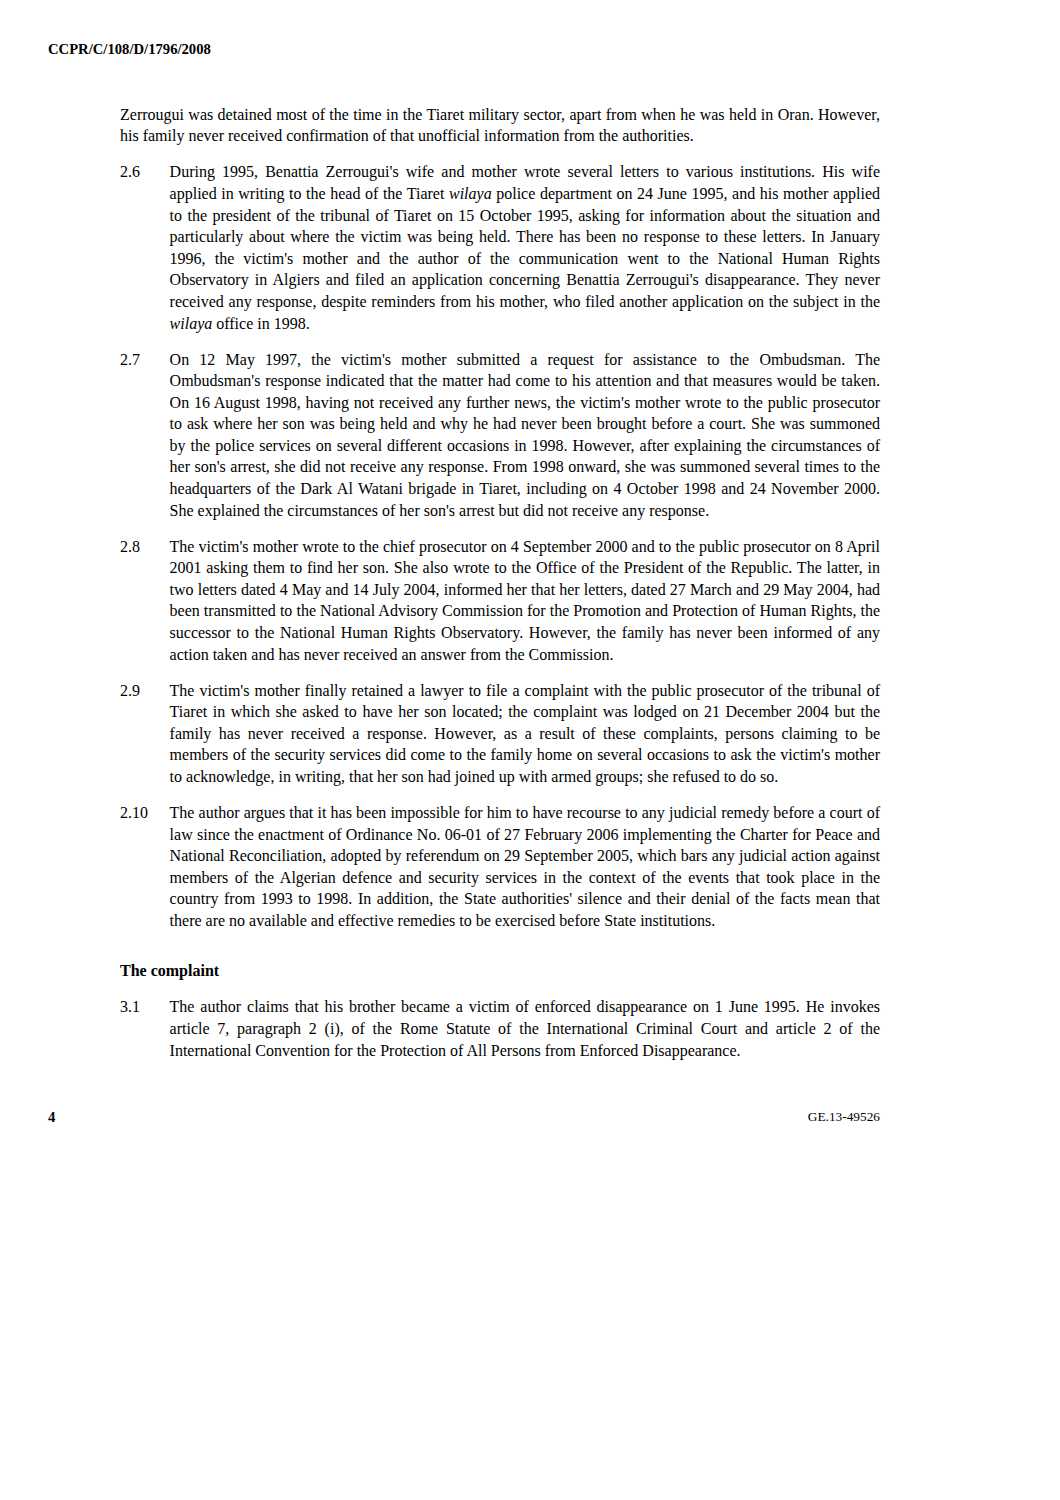CCPR/C/108/D/1796/2008
Zerrougui was detained most of the time in the Tiaret military sector, apart from when he was held in Oran. However, his family never received confirmation of that unofficial information from the authorities.
2.6
During 1995, Benattia Zerrougui's wife and mother wrote several letters to various institutions. His wife applied in writing to the head of the Tiaret wilaya police department on 24 June 1995, and his mother applied to the president of the tribunal of Tiaret on 15 October 1995, asking for information about the situation and particularly about where the victim was being held. There has been no response to these letters. In January 1996, the victim's mother and the author of the communication went to the National Human Rights Observatory in Algiers and filed an application concerning Benattia Zerrougui's disappearance. They never received any response, despite reminders from his mother, who filed another application on the subject in the wilaya office in 1998.
2.7
On 12 May 1997, the victim's mother submitted a request for assistance to the Ombudsman. The Ombudsman's response indicated that the matter had come to his attention and that measures would be taken. On 16 August 1998, having not received any further news, the victim's mother wrote to the public prosecutor to ask where her son was being held and why he had never been brought before a court. She was summoned by the police services on several different occasions in 1998. However, after explaining the circumstances of her son's arrest, she did not receive any response. From 1998 onward, she was summoned several times to the headquarters of the Dark Al Watani brigade in Tiaret, including on 4 October 1998 and 24 November 2000. She explained the circumstances of her son's arrest but did not receive any response.
2.8
The victim's mother wrote to the chief prosecutor on 4 September 2000 and to the public prosecutor on 8 April 2001 asking them to find her son. She also wrote to the Office of the President of the Republic. The latter, in two letters dated 4 May and 14 July 2004, informed her that her letters, dated 27 March and 29 May 2004, had been transmitted to the National Advisory Commission for the Promotion and Protection of Human Rights, the successor to the National Human Rights Observatory. However, the family has never been informed of any action taken and has never received an answer from the Commission.
2.9
The victim's mother finally retained a lawyer to file a complaint with the public prosecutor of the tribunal of Tiaret in which she asked to have her son located; the complaint was lodged on 21 December 2004 but the family has never received a response. However, as a result of these complaints, persons claiming to be members of the security services did come to the family home on several occasions to ask the victim's mother to acknowledge, in writing, that her son had joined up with armed groups; she refused to do so.
2.10
The author argues that it has been impossible for him to have recourse to any judicial remedy before a court of law since the enactment of Ordinance No. 06-01 of 27 February 2006 implementing the Charter for Peace and National Reconciliation, adopted by referendum on 29 September 2005, which bars any judicial action against members of the Algerian defence and security services in the context of the events that took place in the country from 1993 to 1998. In addition, the State authorities' silence and their denial of the facts mean that there are no available and effective remedies to be exercised before State institutions.
The complaint
3.1
The author claims that his brother became a victim of enforced disappearance on 1 June 1995. He invokes article 7, paragraph 2 (i), of the Rome Statute of the International Criminal Court and article 2 of the International Convention for the Protection of All Persons from Enforced Disappearance.
4
GE.13-49526